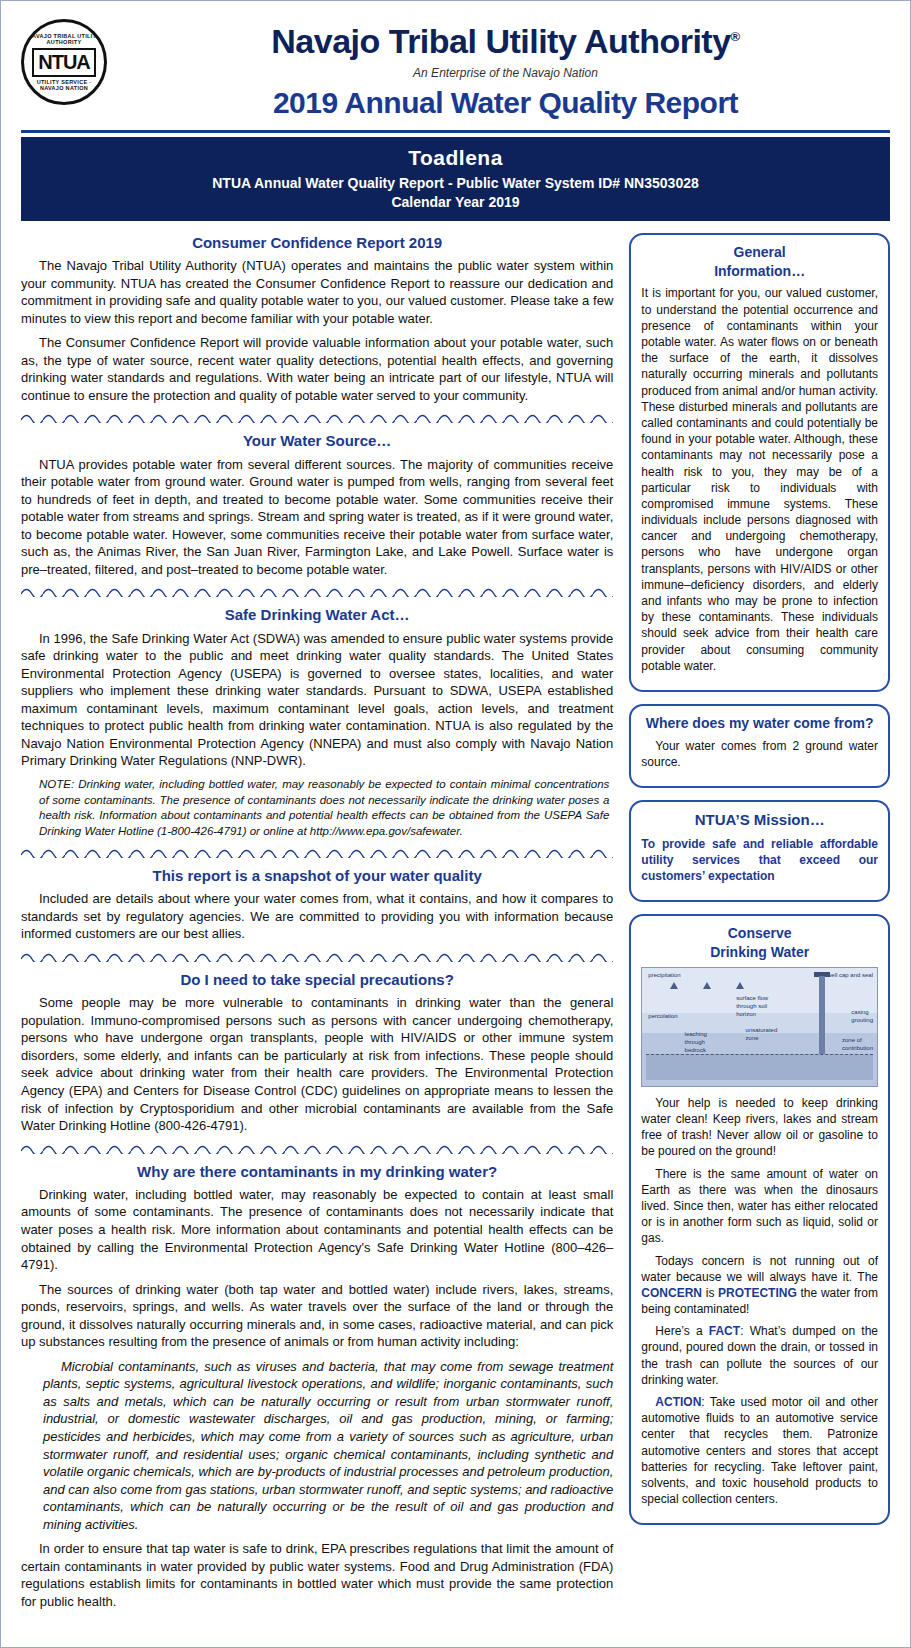Navajo Tribal Utility Authority NTUA Utility Service · Navajo Nation
Navajo Tribal Utility Authority®
An Enterprise of the Navajo Nation
2019 Annual Water Quality Report
Toadlena
NTUA Annual Water Quality Report - Public Water System ID# NN3503028
Calendar Year 2019
Consumer Confidence Report 2019
The Navajo Tribal Utility Authority (NTUA) operates and maintains the public water system within your community. NTUA has created the Consumer Confidence Report to reassure our dedication and commitment in providing safe and quality potable water to you, our valued customer. Please take a few minutes to view this report and become familiar with your potable water.
The Consumer Confidence Report will provide valuable information about your potable water, such as, the type of water source, recent water quality detections, potential health effects, and governing drinking water standards and regulations. With water being an intricate part of our lifestyle, NTUA will continue to ensure the protection and quality of potable water served to your community.
Your Water Source…
NTUA provides potable water from several different sources. The majority of communities receive their potable water from ground water. Ground water is pumped from wells, ranging from several feet to hundreds of feet in depth, and treated to become potable water. Some communities receive their potable water from streams and springs. Stream and spring water is treated, as if it were ground water, to become potable water. However, some communities receive their potable water from surface water, such as, the Animas River, the San Juan River, Farmington Lake, and Lake Powell. Surface water is pre–treated, filtered, and post–treated to become potable water.
Safe Drinking Water Act…
In 1996, the Safe Drinking Water Act (SDWA) was amended to ensure public water systems provide safe drinking water to the public and meet drinking water quality standards. The United States Environmental Protection Agency (USEPA) is governed to oversee states, localities, and water suppliers who implement these drinking water standards. Pursuant to SDWA, USEPA established maximum contaminant levels, maximum contaminant level goals, action levels, and treatment techniques to protect public health from drinking water contamination. NTUA is also regulated by the Navajo Nation Environmental Protection Agency (NNEPA) and must also comply with Navajo Nation Primary Drinking Water Regulations (NNP-DWR).
NOTE: Drinking water, including bottled water, may reasonably be expected to contain minimal concentrations of some contaminants. The presence of contaminants does not necessarily indicate the drinking water poses a health risk. Information about contaminants and potential health effects can be obtained from the USEPA Safe Drinking Water Hotline (1-800-426-4791) or online at http://www.epa.gov/safewater.
This report is a snapshot of your water quality
Included are details about where your water comes from, what it contains, and how it compares to standards set by regulatory agencies. We are committed to providing you with information because informed customers are our best allies.
Do I need to take special precautions?
Some people may be more vulnerable to contaminants in drinking water than the general population. Immuno-compromised persons such as persons with cancer undergoing chemotherapy, persons who have undergone organ transplants, people with HIV/AIDS or other immune system disorders, some elderly, and infants can be particularly at risk from infections. These people should seek advice about drinking water from their health care providers. The Environmental Protection Agency (EPA) and Centers for Disease Control (CDC) guidelines on appropriate means to lessen the risk of infection by Cryptosporidium and other microbial contaminants are available from the Safe Water Drinking Hotline (800-426-4791).
Why are there contaminants in my drinking water?
Drinking water, including bottled water, may reasonably be expected to contain at least small amounts of some contaminants. The presence of contaminants does not necessarily indicate that water poses a health risk. More information about contaminants and potential health effects can be obtained by calling the Environmental Protection Agency's Safe Drinking Water Hotline (800–426–4791).
The sources of drinking water (both tap water and bottled water) include rivers, lakes, streams, ponds, reservoirs, springs, and wells. As water travels over the surface of the land or through the ground, it dissolves naturally occurring minerals and, in some cases, radioactive material, and can pick up substances resulting from the presence of animals or from human activity including:
Microbial contaminants, such as viruses and bacteria, that may come from sewage treatment plants, septic systems, agricultural livestock operations, and wildlife; inorganic contaminants, such as salts and metals, which can be naturally occurring or result from urban stormwater runoff, industrial, or domestic wastewater discharges, oil and gas production, mining, or farming; pesticides and herbicides, which may come from a variety of sources such as agriculture, urban stormwater runoff, and residential uses; organic chemical contaminants, including synthetic and volatile organic chemicals, which are by-products of industrial processes and petroleum production, and can also come from gas stations, urban stormwater runoff, and septic systems; and radioactive contaminants, which can be naturally occurring or be the result of oil and gas production and mining activities.
In order to ensure that tap water is safe to drink, EPA prescribes regulations that limit the amount of certain contaminants in water provided by public water systems. Food and Drug Administration (FDA) regulations establish limits for contaminants in bottled water which must provide the same protection for public health.
General
Information…
It is important for you, our valued customer, to understand the potential occurrence and presence of contaminants within your potable water. As water flows on or beneath the surface of the earth, it dissolves naturally occurring minerals and pollutants produced from animal and/or human activity. These disturbed minerals and pollutants are called contaminants and could potentially be found in your potable water. Although, these contaminants may not necessarily pose a health risk to you, they may be of a particular risk to individuals with compromised immune systems. These individuals include persons diagnosed with cancer and undergoing chemotherapy, persons who have undergone organ transplants, persons with HIV/AIDS or other immune–deficiency disorders, and elderly and infants who may be prone to infection by these contaminants. These individuals should seek advice from their health care provider about consuming community potable water.
Where does my water come from?
Your water comes from 2 ground water source.
NTUA’S Mission…
To provide safe and reliable affordable utility services that exceed our customers’ expectation
Conserve
Drinking Water
precipitation surface flow
through soil
horizon percolation leaching
through
bedrock unsaturated
zone well cap and seal casing
grouting zone of
contribution aquifer
Your help is needed to keep drinking water clean! Keep rivers, lakes and stream free of trash! Never allow oil or gasoline to be poured on the ground!
There is the same amount of water on Earth as there was when the dinosaurs lived. Since then, water has either relocated or is in another form such as liquid, solid or gas.
Todays concern is not running out of water because we will always have it. The CONCERN is PROTECTING the water from being contaminated!
Here’s a FACT: What’s dumped on the ground, poured down the drain, or tossed in the trash can pollute the sources of our drinking water.
ACTION: Take used motor oil and other automotive fluids to an automotive service center that recycles them. Patronize automotive centers and stores that accept batteries for recycling. Take leftover paint, solvents, and toxic household products to special collection centers.